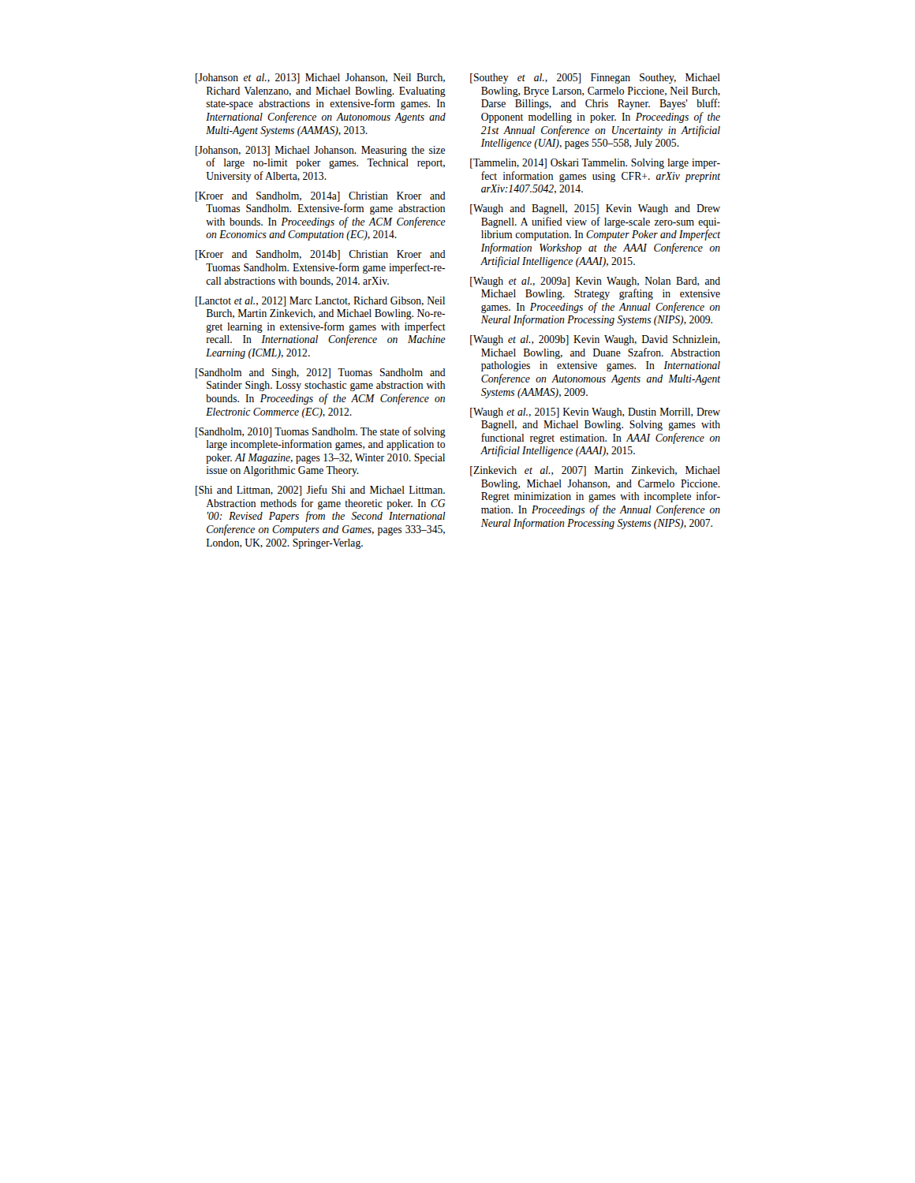[Johanson et al., 2013] Michael Johanson, Neil Burch, Richard Valenzano, and Michael Bowling. Evaluating state-space abstractions in extensive-form games. In International Conference on Autonomous Agents and Multi-Agent Systems (AAMAS), 2013.
[Johanson, 2013] Michael Johanson. Measuring the size of large no-limit poker games. Technical report, University of Alberta, 2013.
[Kroer and Sandholm, 2014a] Christian Kroer and Tuomas Sandholm. Extensive-form game abstraction with bounds. In Proceedings of the ACM Conference on Economics and Computation (EC), 2014.
[Kroer and Sandholm, 2014b] Christian Kroer and Tuomas Sandholm. Extensive-form game imperfect-recall abstractions with bounds, 2014. arXiv.
[Lanctot et al., 2012] Marc Lanctot, Richard Gibson, Neil Burch, Martin Zinkevich, and Michael Bowling. No-regret learning in extensive-form games with imperfect recall. In International Conference on Machine Learning (ICML), 2012.
[Sandholm and Singh, 2012] Tuomas Sandholm and Satinder Singh. Lossy stochastic game abstraction with bounds. In Proceedings of the ACM Conference on Electronic Commerce (EC), 2012.
[Sandholm, 2010] Tuomas Sandholm. The state of solving large incomplete-information games, and application to poker. AI Magazine, pages 13–32, Winter 2010. Special issue on Algorithmic Game Theory.
[Shi and Littman, 2002] Jiefu Shi and Michael Littman. Abstraction methods for game theoretic poker. In CG '00: Revised Papers from the Second International Conference on Computers and Games, pages 333–345, London, UK, 2002. Springer-Verlag.
[Southey et al., 2005] Finnegan Southey, Michael Bowling, Bryce Larson, Carmelo Piccione, Neil Burch, Darse Billings, and Chris Rayner. Bayes' bluff: Opponent modelling in poker. In Proceedings of the 21st Annual Conference on Uncertainty in Artificial Intelligence (UAI), pages 550–558, July 2005.
[Tammelin, 2014] Oskari Tammelin. Solving large imperfect information games using CFR+. arXiv preprint arXiv:1407.5042, 2014.
[Waugh and Bagnell, 2015] Kevin Waugh and Drew Bagnell. A unified view of large-scale zero-sum equilibrium computation. In Computer Poker and Imperfect Information Workshop at the AAAI Conference on Artificial Intelligence (AAAI), 2015.
[Waugh et al., 2009a] Kevin Waugh, Nolan Bard, and Michael Bowling. Strategy grafting in extensive games. In Proceedings of the Annual Conference on Neural Information Processing Systems (NIPS), 2009.
[Waugh et al., 2009b] Kevin Waugh, David Schnizlein, Michael Bowling, and Duane Szafron. Abstraction pathologies in extensive games. In International Conference on Autonomous Agents and Multi-Agent Systems (AAMAS), 2009.
[Waugh et al., 2015] Kevin Waugh, Dustin Morrill, Drew Bagnell, and Michael Bowling. Solving games with functional regret estimation. In AAAI Conference on Artificial Intelligence (AAAI), 2015.
[Zinkevich et al., 2007] Martin Zinkevich, Michael Bowling, Michael Johanson, and Carmelo Piccione. Regret minimization in games with incomplete information. In Proceedings of the Annual Conference on Neural Information Processing Systems (NIPS), 2007.